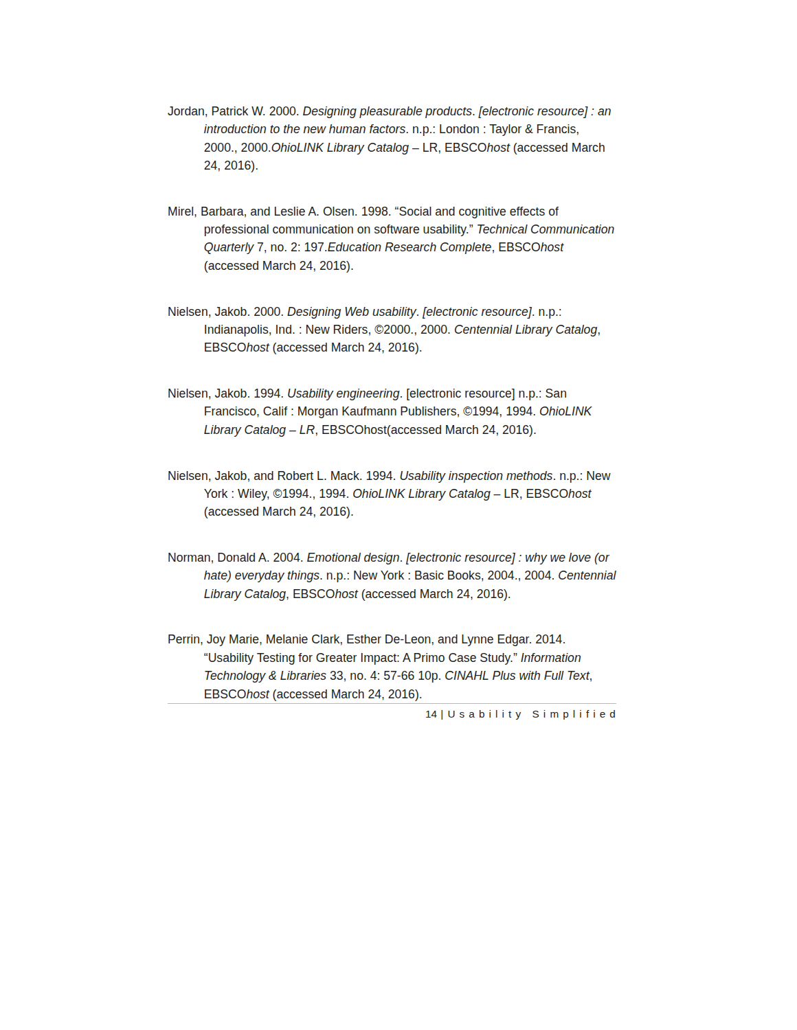Jordan, Patrick W. 2000. Designing pleasurable products. [electronic resource] : an introduction to the new human factors. n.p.: London : Taylor & Francis, 2000., 2000.OhioLINK Library Catalog – LR, EBSCOhost (accessed March 24, 2016).
Mirel, Barbara, and Leslie A. Olsen. 1998. “Social and cognitive effects of professional communication on software usability.” Technical Communication Quarterly 7, no. 2: 197.Education Research Complete, EBSCOhost (accessed March 24, 2016).
Nielsen, Jakob. 2000. Designing Web usability. [electronic resource]. n.p.: Indianapolis, Ind. : New Riders, ©2000., 2000. Centennial Library Catalog, EBSCOhost (accessed March 24, 2016).
Nielsen, Jakob. 1994. Usability engineering. [electronic resource] n.p.: San Francisco, Calif : Morgan Kaufmann Publishers, ©1994, 1994. OhioLINK Library Catalog – LR, EBSCOhost(accessed March 24, 2016).
Nielsen, Jakob, and Robert L. Mack. 1994. Usability inspection methods. n.p.: New York : Wiley, ©1994., 1994. OhioLINK Library Catalog – LR, EBSCOhost (accessed March 24, 2016).
Norman, Donald A. 2004. Emotional design. [electronic resource] : why we love (or hate) everyday things. n.p.: New York : Basic Books, 2004., 2004. Centennial Library Catalog, EBSCOhost (accessed March 24, 2016).
Perrin, Joy Marie, Melanie Clark, Esther De-Leon, and Lynne Edgar. 2014. “Usability Testing for Greater Impact: A Primo Case Study.” Information Technology & Libraries 33, no. 4: 57-66 10p. CINAHL Plus with Full Text, EBSCOhost (accessed March 24, 2016).
14 | U s a b i l i t y S i m p l i f i e d